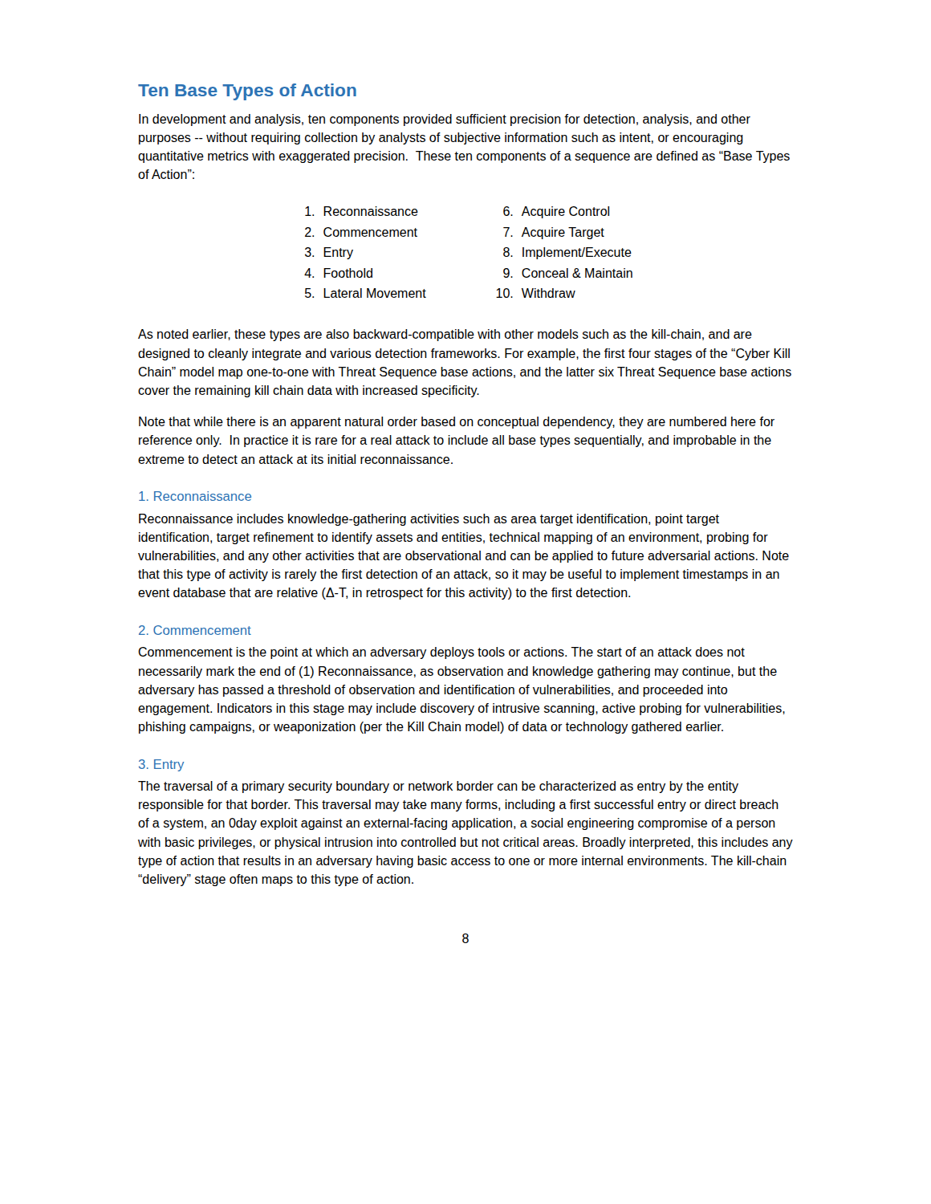Ten Base Types of Action
In development and analysis, ten components provided sufficient precision for detection, analysis, and other purposes -- without requiring collection by analysts of subjective information such as intent, or encouraging quantitative metrics with exaggerated precision. These ten components of a sequence are defined as “Base Types of Action”:
Reconnaissance
Commencement
Entry
Foothold
Lateral Movement
Acquire Control
Acquire Target
Implement/Execute
Conceal & Maintain
Withdraw
As noted earlier, these types are also backward-compatible with other models such as the kill-chain, and are designed to cleanly integrate and various detection frameworks. For example, the first four stages of the “Cyber Kill Chain” model map one-to-one with Threat Sequence base actions, and the latter six Threat Sequence base actions cover the remaining kill chain data with increased specificity.
Note that while there is an apparent natural order based on conceptual dependency, they are numbered here for reference only. In practice it is rare for a real attack to include all base types sequentially, and improbable in the extreme to detect an attack at its initial reconnaissance.
1. Reconnaissance
Reconnaissance includes knowledge-gathering activities such as area target identification, point target identification, target refinement to identify assets and entities, technical mapping of an environment, probing for vulnerabilities, and any other activities that are observational and can be applied to future adversarial actions. Note that this type of activity is rarely the first detection of an attack, so it may be useful to implement timestamps in an event database that are relative (Δ-T, in retrospect for this activity) to the first detection.
2. Commencement
Commencement is the point at which an adversary deploys tools or actions. The start of an attack does not necessarily mark the end of (1) Reconnaissance, as observation and knowledge gathering may continue, but the adversary has passed a threshold of observation and identification of vulnerabilities, and proceeded into engagement. Indicators in this stage may include discovery of intrusive scanning, active probing for vulnerabilities, phishing campaigns, or weaponization (per the Kill Chain model) of data or technology gathered earlier.
3. Entry
The traversal of a primary security boundary or network border can be characterized as entry by the entity responsible for that border. This traversal may take many forms, including a first successful entry or direct breach of a system, an 0day exploit against an external-facing application, a social engineering compromise of a person with basic privileges, or physical intrusion into controlled but not critical areas. Broadly interpreted, this includes any type of action that results in an adversary having basic access to one or more internal environments. The kill-chain “delivery” stage often maps to this type of action.
8